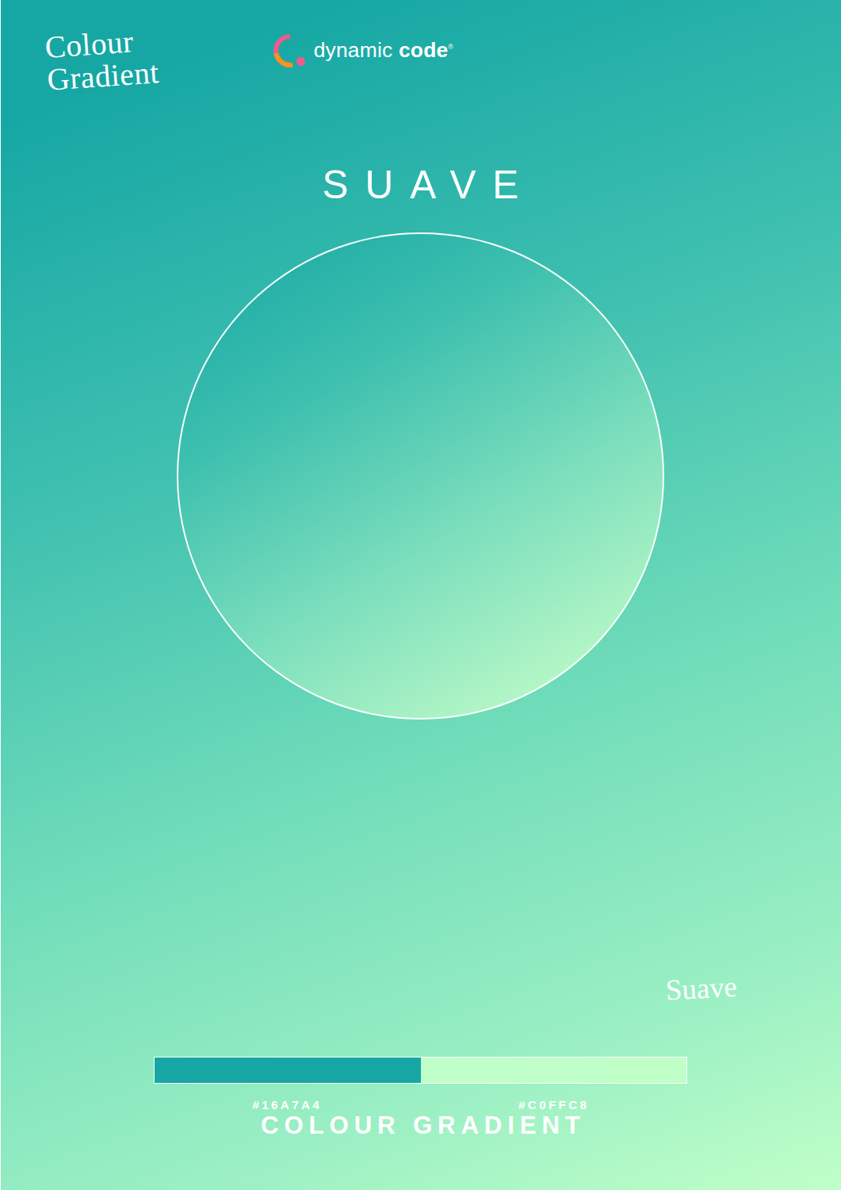Colour Gradient
dynamic code®
SUAVE
Suave
#16A7A4 #C0FFC8
COLOUR GRADIENT